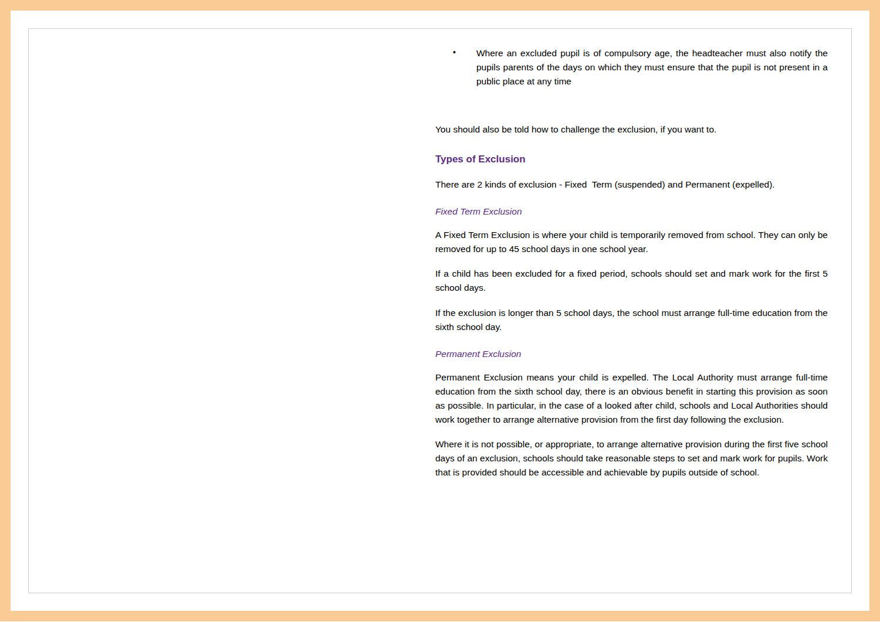•
Where an excluded pupil is of compulsory age, the headteacher must also notify the pupils parents of the days on which they must ensure that the pupil is not present in a public place at any time
You should also be told how to challenge the exclusion, if you want to.
Types of Exclusion
There are 2 kinds of exclusion - Fixed Term (suspended) and Permanent (expelled).
Fixed Term Exclusion
A Fixed Term Exclusion is where your child is temporarily removed from school. They can only be removed for up to 45 school days in one school year.
If a child has been excluded for a fixed period, schools should set and mark work for the first 5 school days.
If the exclusion is longer than 5 school days, the school must arrange full-time education from the sixth school day.
Permanent Exclusion
Permanent Exclusion means your child is expelled. The Local Authority must arrange full-time education from the sixth school day, there is an obvious benefit in starting this provision as soon as possible. In particular, in the case of a looked after child, schools and Local Authorities should work together to arrange alternative provision from the first day following the exclusion.
Where it is not possible, or appropriate, to arrange alternative provision during the first five school days of an exclusion, schools should take reasonable steps to set and mark work for pupils. Work that is provided should be accessible and achievable by pupils outside of school.